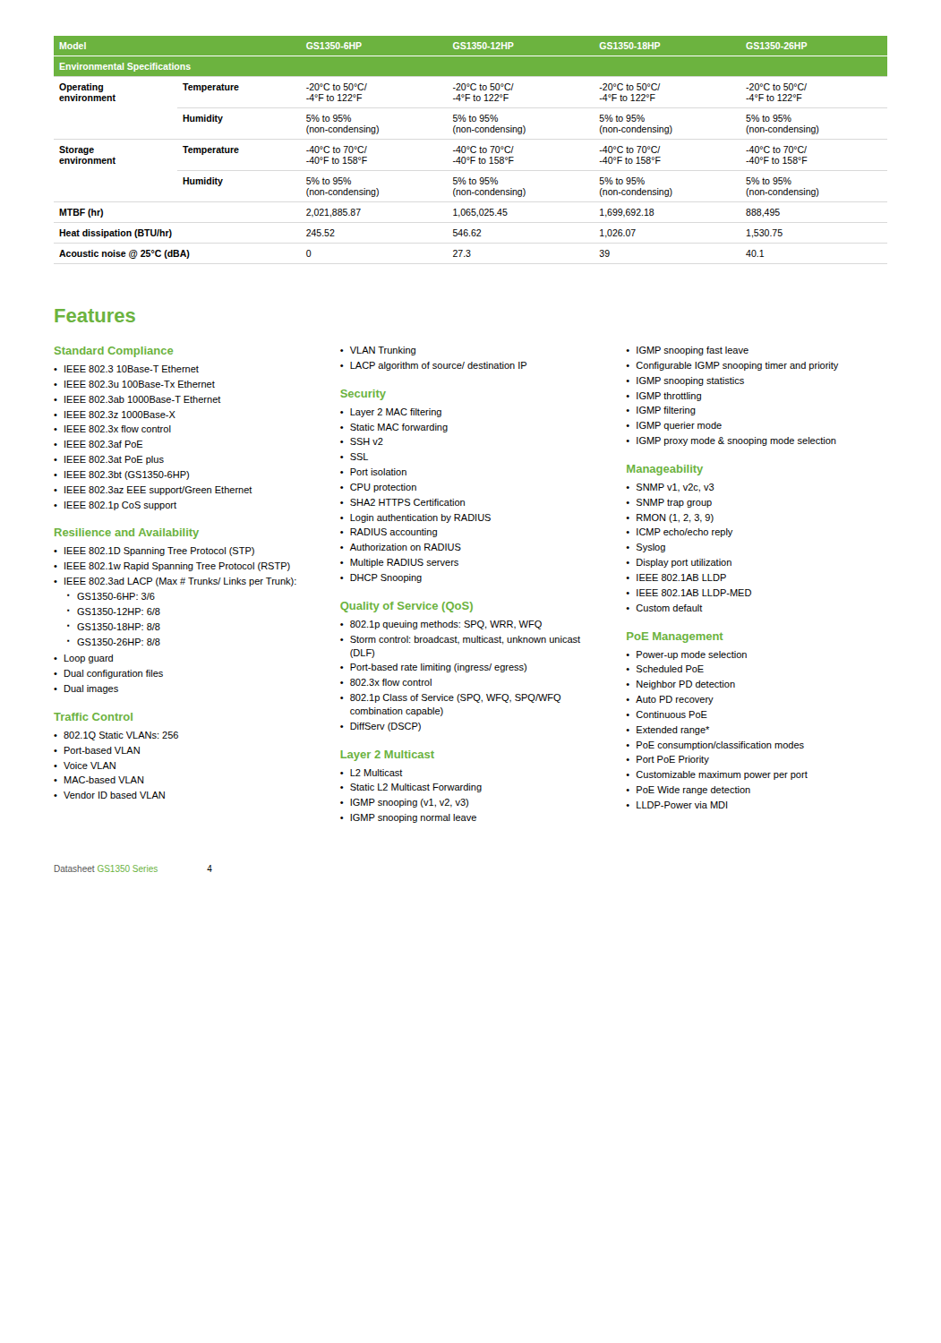| Model | GS1350-6HP | GS1350-12HP | GS1350-18HP | GS1350-26HP |
| --- | --- | --- | --- | --- |
| Environmental Specifications |
| Operating environment | Temperature | -20°C to 50°C/ -4°F to 122°F | -20°C to 50°C/ -4°F to 122°F | -20°C to 50°C/ -4°F to 122°F | -20°C to 50°C/ -4°F to 122°F |
| Humidity | 5% to 95% (non-condensing) | 5% to 95% (non-condensing) | 5% to 95% (non-condensing) | 5% to 95% (non-condensing) |
| Storage environment | Temperature | -40°C to 70°C/ -40°F to 158°F | -40°C to 70°C/ -40°F to 158°F | -40°C to 70°C/ -40°F to 158°F | -40°C to 70°C/ -40°F to 158°F |
| Humidity | 5% to 95% (non-condensing) | 5% to 95% (non-condensing) | 5% to 95% (non-condensing) | 5% to 95% (non-condensing) |
| MTBF (hr) | 2,021,885.87 | 1,065,025.45 | 1,699,692.18 | 888,495 |
| Heat dissipation (BTU/hr) | 245.52 | 546.62 | 1,026.07 | 1,530.75 |
| Acoustic noise @ 25°C (dBA) | 0 | 27.3 | 39 | 40.1 |
Features
Standard Compliance
IEEE 802.3 10Base-T Ethernet
IEEE 802.3u 100Base-Tx Ethernet
IEEE 802.3ab 1000Base-T Ethernet
IEEE 802.3z 1000Base-X
IEEE 802.3x flow control
IEEE 802.3af PoE
IEEE 802.3at PoE plus
IEEE 802.3bt (GS1350-6HP)
IEEE 802.3az EEE support/Green Ethernet
IEEE 802.1p CoS support
Resilience and Availability
IEEE 802.1D Spanning Tree Protocol (STP)
IEEE 802.1w Rapid Spanning Tree Protocol (RSTP)
IEEE 802.3ad LACP (Max # Trunks/ Links per Trunk):
GS1350-6HP: 3/6
GS1350-12HP: 6/8
GS1350-18HP: 8/8
GS1350-26HP: 8/8
Loop guard
Dual configuration files
Dual images
Traffic Control
802.1Q Static VLANs: 256
Port-based VLAN
Voice VLAN
MAC-based VLAN
Vendor ID based VLAN
VLAN Trunking
LACP algorithm of source/ destination IP
Security
Layer 2 MAC filtering
Static MAC forwarding
SSH v2
SSL
Port isolation
CPU protection
SHA2 HTTPS Certification
Login authentication by RADIUS
RADIUS accounting
Authorization on RADIUS
Multiple RADIUS servers
DHCP Snooping
Quality of Service (QoS)
802.1p queuing methods: SPQ, WRR, WFQ
Storm control: broadcast, multicast, unknown unicast (DLF)
Port-based rate limiting (ingress/ egress)
802.3x flow control
802.1p Class of Service (SPQ, WFQ, SPQ/WFQ combination capable)
DiffServ (DSCP)
Layer 2 Multicast
L2 Multicast
Static L2 Multicast Forwarding
IGMP snooping (v1, v2, v3)
IGMP snooping normal leave
IGMP snooping fast leave
Configurable IGMP snooping timer and priority
IGMP snooping statistics
IGMP throttling
IGMP filtering
IGMP querier mode
IGMP proxy mode & snooping mode selection
Manageability
SNMP v1, v2c, v3
SNMP trap group
RMON (1, 2, 3, 9)
ICMP echo/echo reply
Syslog
Display port utilization
IEEE 802.1AB LLDP
IEEE 802.1AB LLDP-MED
Custom default
PoE Management
Power-up mode selection
Scheduled PoE
Neighbor PD detection
Auto PD recovery
Continuous PoE
Extended range*
PoE consumption/classification modes
Port PoE Priority
Customizable maximum power per port
PoE Wide range detection
LLDP-Power via MDI
Datasheet GS1350 Series 4